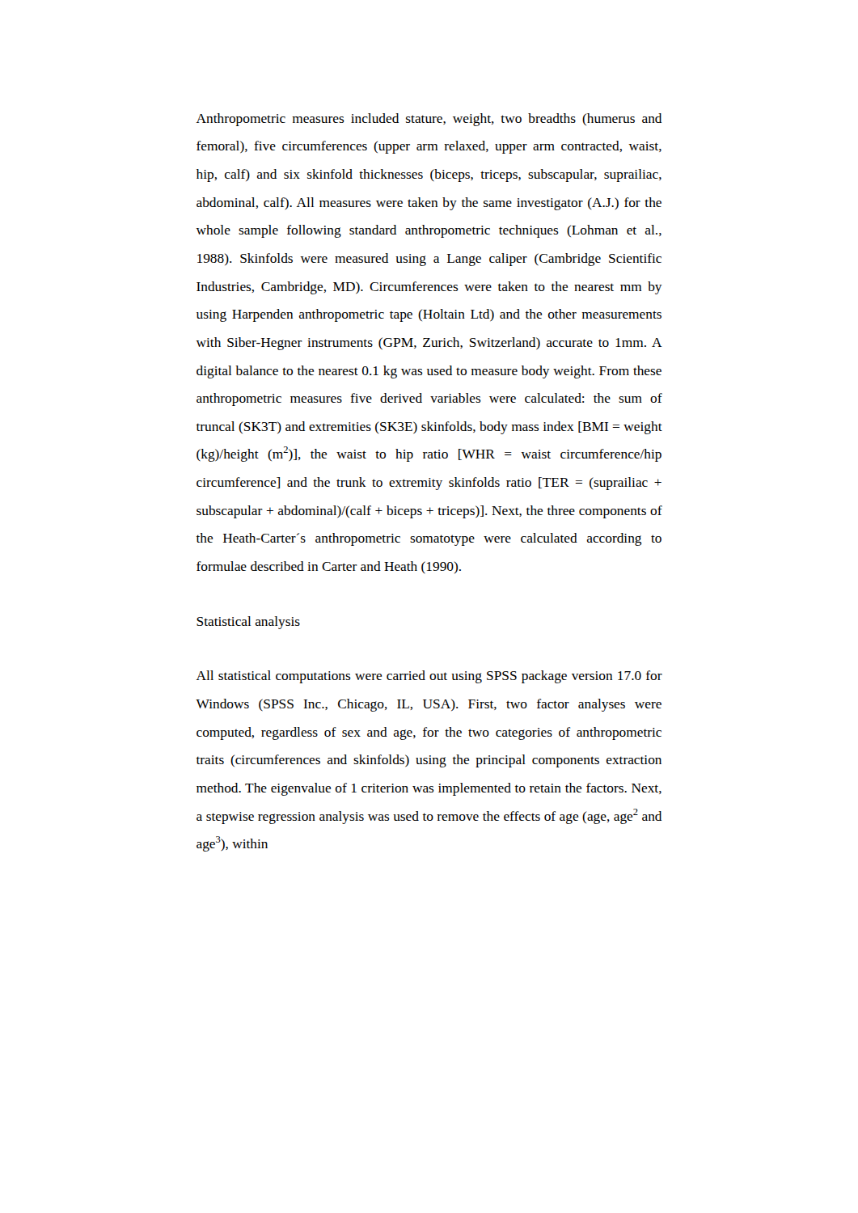Anthropometric measures included stature, weight, two breadths (humerus and femoral), five circumferences (upper arm relaxed, upper arm contracted, waist, hip, calf) and six skinfold thicknesses (biceps, triceps, subscapular, suprailiac, abdominal, calf). All measures were taken by the same investigator (A.J.) for the whole sample following standard anthropometric techniques (Lohman et al., 1988). Skinfolds were measured using a Lange caliper (Cambridge Scientific Industries, Cambridge, MD). Circumferences were taken to the nearest mm by using Harpenden anthropometric tape (Holtain Ltd) and the other measurements with Siber-Hegner instruments (GPM, Zurich, Switzerland) accurate to 1mm. A digital balance to the nearest 0.1 kg was used to measure body weight. From these anthropometric measures five derived variables were calculated: the sum of truncal (SK3T) and extremities (SK3E) skinfolds, body mass index [BMI = weight (kg)/height (m2)], the waist to hip ratio [WHR = waist circumference/hip circumference] and the trunk to extremity skinfolds ratio [TER = (suprailiac + subscapular + abdominal)/(calf + biceps + triceps)]. Next, the three components of the Heath-Carter´s anthropometric somatotype were calculated according to formulae described in Carter and Heath (1990).
Statistical analysis
All statistical computations were carried out using SPSS package version 17.0 for Windows (SPSS Inc., Chicago, IL, USA). First, two factor analyses were computed, regardless of sex and age, for the two categories of anthropometric traits (circumferences and skinfolds) using the principal components extraction method. The eigenvalue of 1 criterion was implemented to retain the factors. Next, a stepwise regression analysis was used to remove the effects of age (age, age2 and age3), within